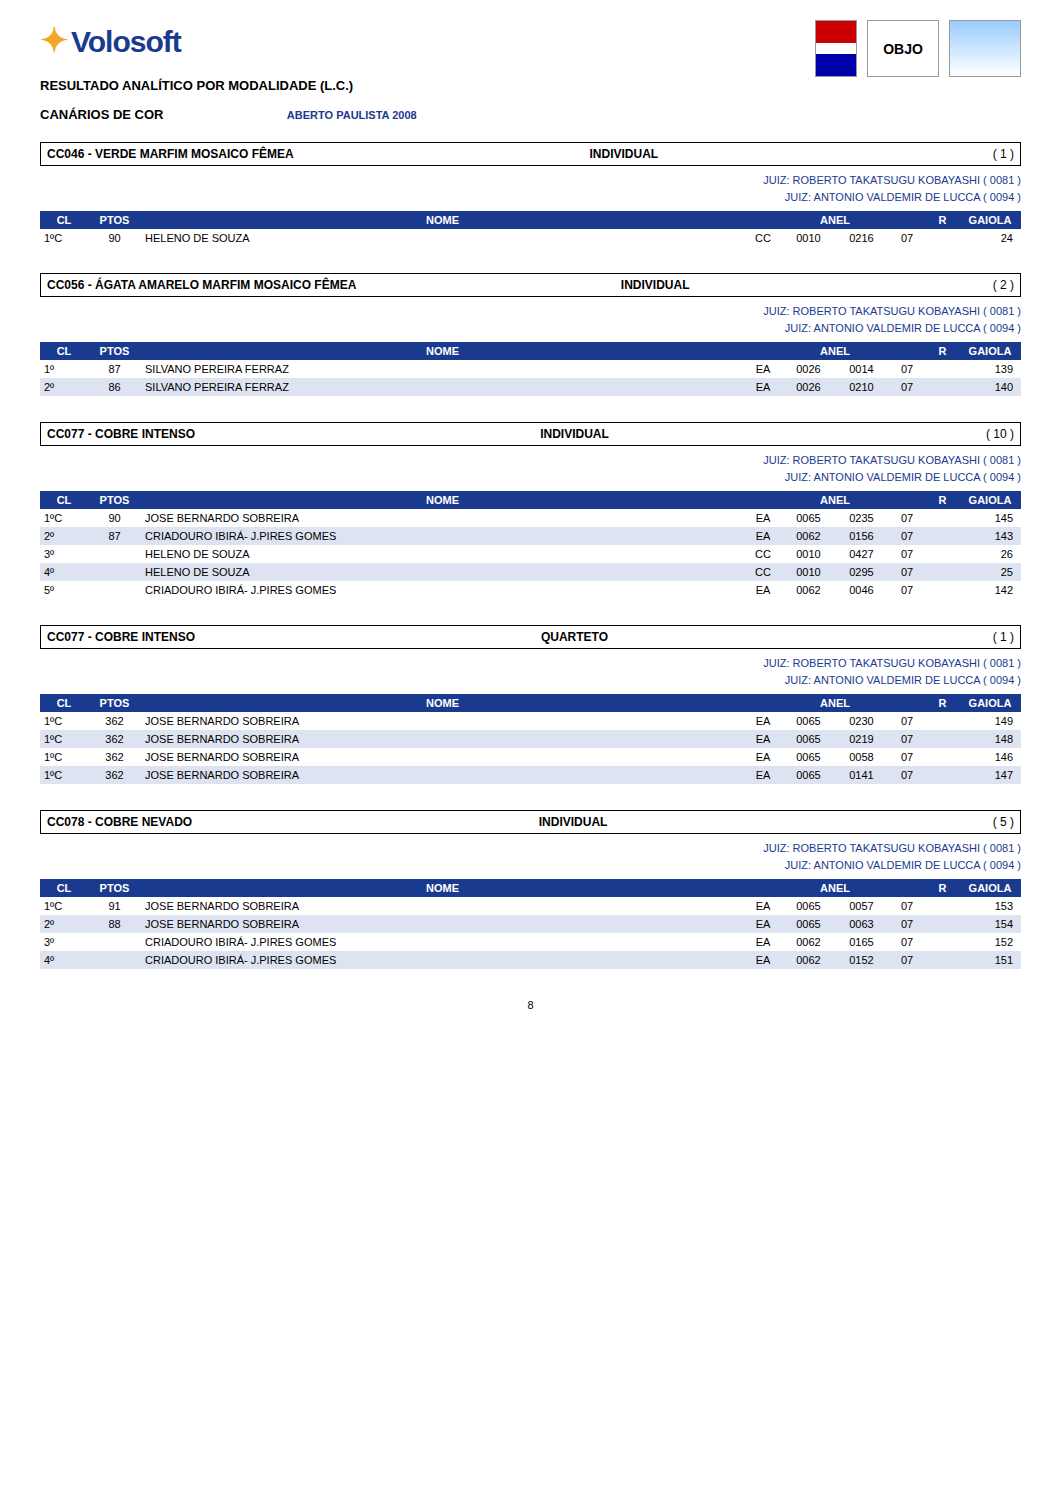✦Volosoft
OBJO
RESULTADO ANALÍTICO POR MODALIDADE (L.C.)
CANÁRIOS DE COR ABERTO PAULISTA 2008
CC046 - VERDE MARFIM MOSAICO FÊMEA INDIVIDUAL ( 1 )
JUIZ: ROBERTO TAKATSUGU KOBAYASHI ( 0081 )
JUIZ: ANTONIO VALDEMIR DE LUCCA ( 0094 )
| CL | PTOS | NOME | ANEL | R | GAIOLA |
| --- | --- | --- | --- | --- | --- |
| 1ºC | 90 | HELENO DE SOUZA | CC | 0010 | 0216 | 07 | | 24 |
CC056 - ÁGATA AMARELO MARFIM MOSAICO FÊMEA INDIVIDUAL ( 2 )
JUIZ: ROBERTO TAKATSUGU KOBAYASHI ( 0081 )
JUIZ: ANTONIO VALDEMIR DE LUCCA ( 0094 )
| CL | PTOS | NOME | ANEL | R | GAIOLA |
| --- | --- | --- | --- | --- | --- |
| 1º | 87 | SILVANO PEREIRA FERRAZ | EA | 0026 | 0014 | 07 | | 139 |
| 2º | 86 | SILVANO PEREIRA FERRAZ | EA | 0026 | 0210 | 07 | | 140 |
CC077 - COBRE INTENSO INDIVIDUAL ( 10 )
JUIZ: ROBERTO TAKATSUGU KOBAYASHI ( 0081 )
JUIZ: ANTONIO VALDEMIR DE LUCCA ( 0094 )
| CL | PTOS | NOME | ANEL | R | GAIOLA |
| --- | --- | --- | --- | --- | --- |
| 1ºC | 90 | JOSE BERNARDO SOBREIRA | EA | 0065 | 0235 | 07 | | 145 |
| 2º | 87 | CRIADOURO IBIRÁ- J.PIRES GOMES | EA | 0062 | 0156 | 07 | | 143 |
| 3º | | HELENO DE SOUZA | CC | 0010 | 0427 | 07 | | 26 |
| 4º | | HELENO DE SOUZA | CC | 0010 | 0295 | 07 | | 25 |
| 5º | | CRIADOURO IBIRÁ- J.PIRES GOMES | EA | 0062 | 0046 | 07 | | 142 |
CC077 - COBRE INTENSO QUARTETO ( 1 )
JUIZ: ROBERTO TAKATSUGU KOBAYASHI ( 0081 )
JUIZ: ANTONIO VALDEMIR DE LUCCA ( 0094 )
| CL | PTOS | NOME | ANEL | R | GAIOLA |
| --- | --- | --- | --- | --- | --- |
| 1ºC | 362 | JOSE BERNARDO SOBREIRA | EA | 0065 | 0230 | 07 | | 149 |
| 1ºC | 362 | JOSE BERNARDO SOBREIRA | EA | 0065 | 0219 | 07 | | 148 |
| 1ºC | 362 | JOSE BERNARDO SOBREIRA | EA | 0065 | 0058 | 07 | | 146 |
| 1ºC | 362 | JOSE BERNARDO SOBREIRA | EA | 0065 | 0141 | 07 | | 147 |
CC078 - COBRE NEVADO INDIVIDUAL ( 5 )
JUIZ: ROBERTO TAKATSUGU KOBAYASHI ( 0081 )
JUIZ: ANTONIO VALDEMIR DE LUCCA ( 0094 )
| CL | PTOS | NOME | ANEL | R | GAIOLA |
| --- | --- | --- | --- | --- | --- |
| 1ºC | 91 | JOSE BERNARDO SOBREIRA | EA | 0065 | 0057 | 07 | | 153 |
| 2º | 88 | JOSE BERNARDO SOBREIRA | EA | 0065 | 0063 | 07 | | 154 |
| 3º | | CRIADOURO IBIRÁ- J.PIRES GOMES | EA | 0062 | 0165 | 07 | | 152 |
| 4º | | CRIADOURO IBIRÁ- J.PIRES GOMES | EA | 0062 | 0152 | 07 | | 151 |
8